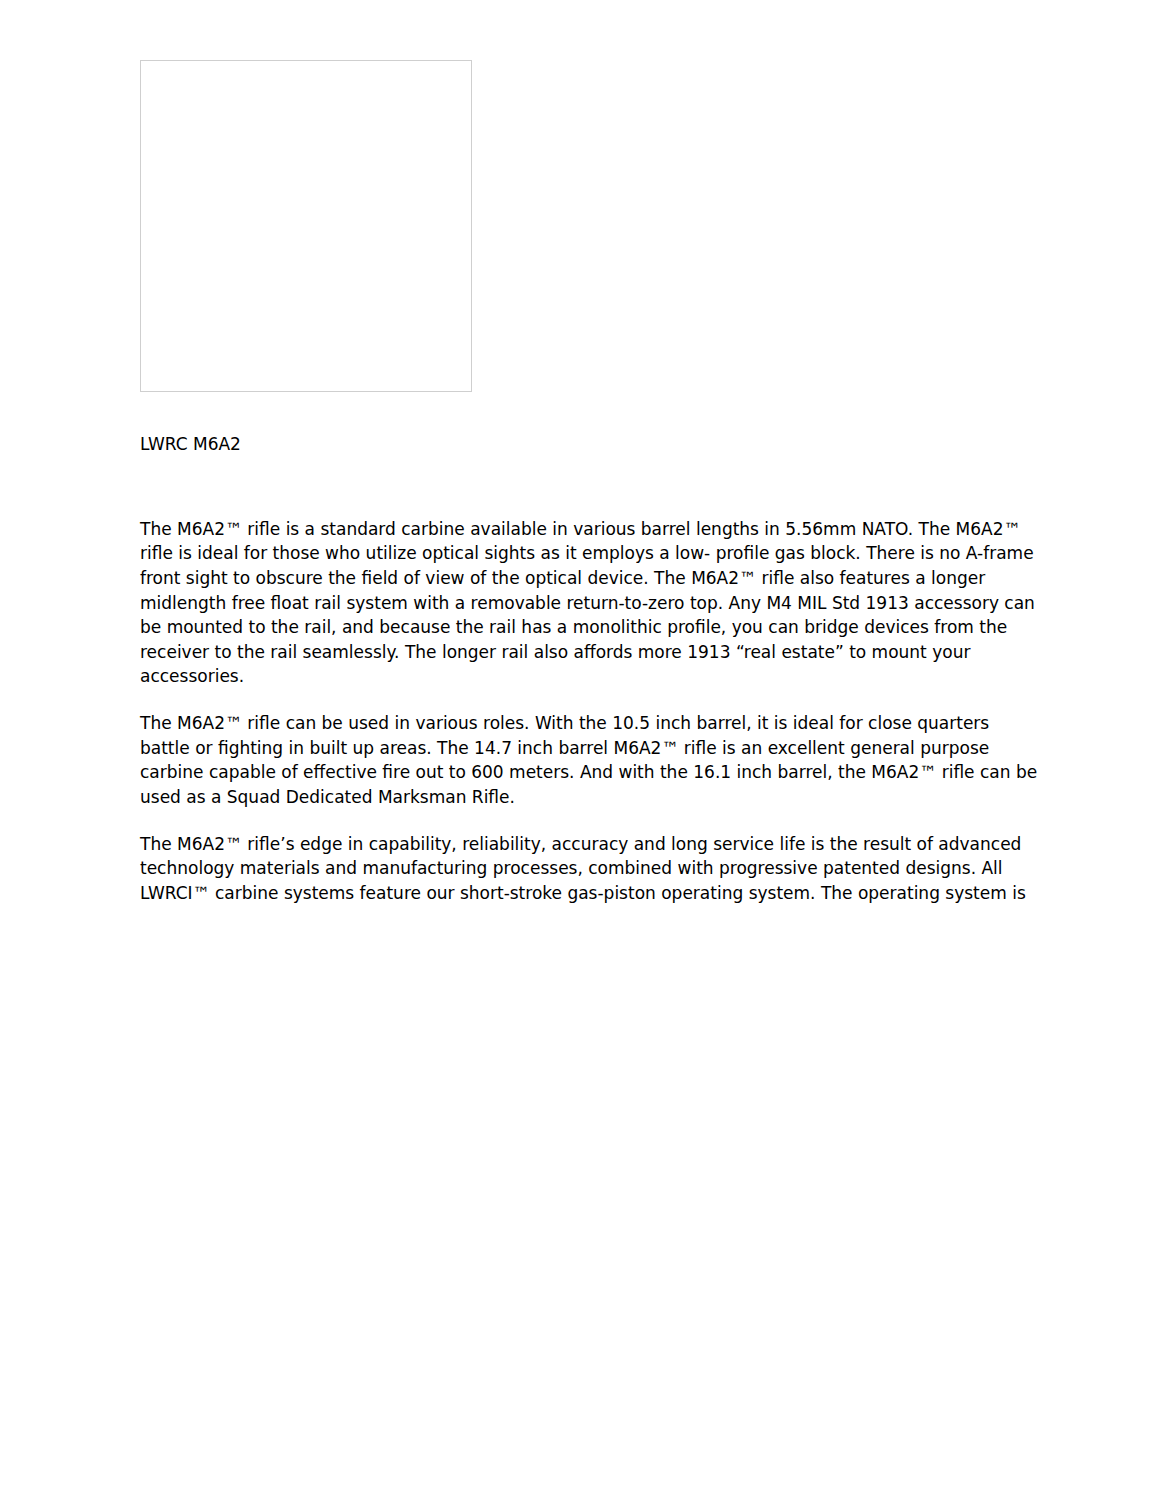LWRC M6A2
The M6A2™ rifle is a standard carbine available in various barrel lengths in 5.56mm NATO. The M6A2™ rifle is ideal for those who utilize optical sights as it employs a low- profile gas block. There is no A-frame front sight to obscure the field of view of the optical device. The M6A2™ rifle also features a longer midlength free float rail system with a removable return-to-zero top. Any M4 MIL Std 1913 accessory can be mounted to the rail, and because the rail has a monolithic profile, you can bridge devices from the receiver to the rail seamlessly. The longer rail also affords more 1913 “real estate” to mount your accessories.
The M6A2™ rifle can be used in various roles. With the 10.5 inch barrel, it is ideal for close quarters battle or fighting in built up areas. The 14.7 inch barrel M6A2™ rifle is an excellent general purpose carbine capable of effective fire out to 600 meters. And with the 16.1 inch barrel, the M6A2™ rifle can be used as a Squad Dedicated Marksman Rifle.
The M6A2™ rifle’s edge in capability, reliability, accuracy and long service life is the result of advanced technology materials and manufacturing processes, combined with progressive patented designs. All LWRCI™ carbine systems feature our short-stroke gas-piston operating system. The operating system is